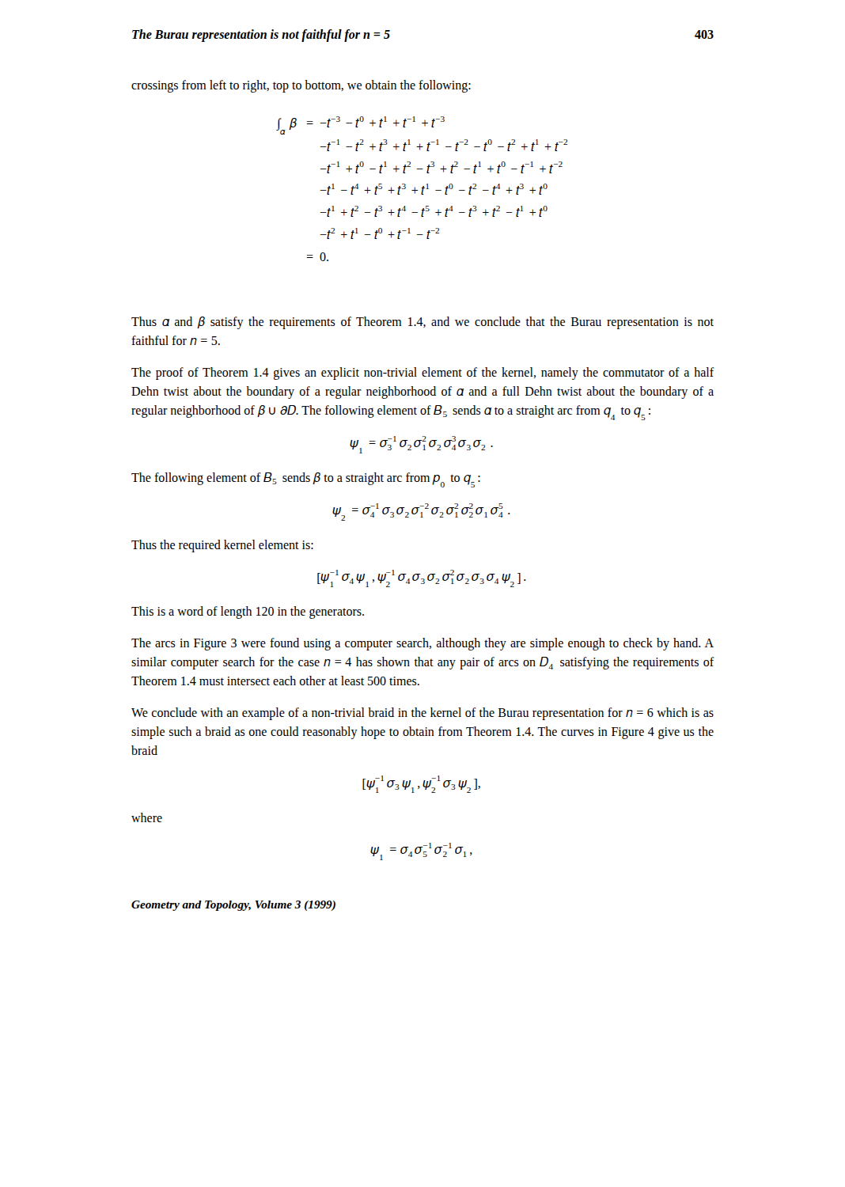The Burau representation is not faithful for n = 5 403
crossings from left to right, top to bottom, we obtain the following:
| ∫ α β | = | − t − 3 − t 0 + t 1 + t − 1 + t − 3 |
| | | − t − 1 − t 2 + t 3 + t 1 + t − 1 − t − 2 − t 0 − t 2 + t 1 + t − 2 |
| | | − t − 1 + t 0 − t 1 + t 2 − t 3 + t 2 − t 1 + t 0 − t − 1 + t − 2 |
| | | − t 1 − t 4 + t 5 + t 3 + t 1 − t 0 − t 2 − t 4 + t 3 + t 0 |
| | | − t 1 + t 2 − t 3 + t 4 − t 5 + t 4 − t 3 + t 2 − t 1 + t 0 |
| | | − t 2 + t 1 − t 0 + t − 1 − t − 2 |
| | = | 0. |
Thus α and β satisfy the requirements of Theorem 1.4, and we conclude that the Burau representation is not faithful for n=5.
The proof of Theorem 1.4 gives an explicit non-trivial element of the kernel, namely the commutator of a half Dehn twist about the boundary of a regular neighborhood of α and a full Dehn twist about the boundary of a regular neighborhood of β∪∂D. The following element of B5 sends α to a straight arc from q4 to q5:
ψ1 = σ3−1 σ2 σ12 σ2 σ43 σ3 σ2 .
The following element of B5 sends β to a straight arc from p0 to q5:
ψ2 = σ4−1 σ3 σ2 σ1−2 σ2 σ12 σ22 σ1 σ45 .
Thus the required kernel element is:
[ ψ1−1 σ4 ψ1 , ψ2−1 σ4 σ3 σ2 σ12 σ2 σ3 σ4 ψ2 ] .
This is a word of length 120 in the generators.
The arcs in Figure 3 were found using a computer search, although they are simple enough to check by hand. A similar computer search for the case n=4 has shown that any pair of arcs on D4 satisfying the requirements of Theorem 1.4 must intersect each other at least 500 times.
We conclude with an example of a non-trivial braid in the kernel of the Burau representation for n=6 which is as simple such a braid as one could reasonably hope to obtain from Theorem 1.4. The curves in Figure 4 give us the braid
[ ψ1−1 σ3 ψ1 , ψ2−1 σ3 ψ2 ] ,
where
ψ1 = σ4 σ5−1 σ2−1 σ1 ,
Geometry and Topology, Volume 3 (1999)